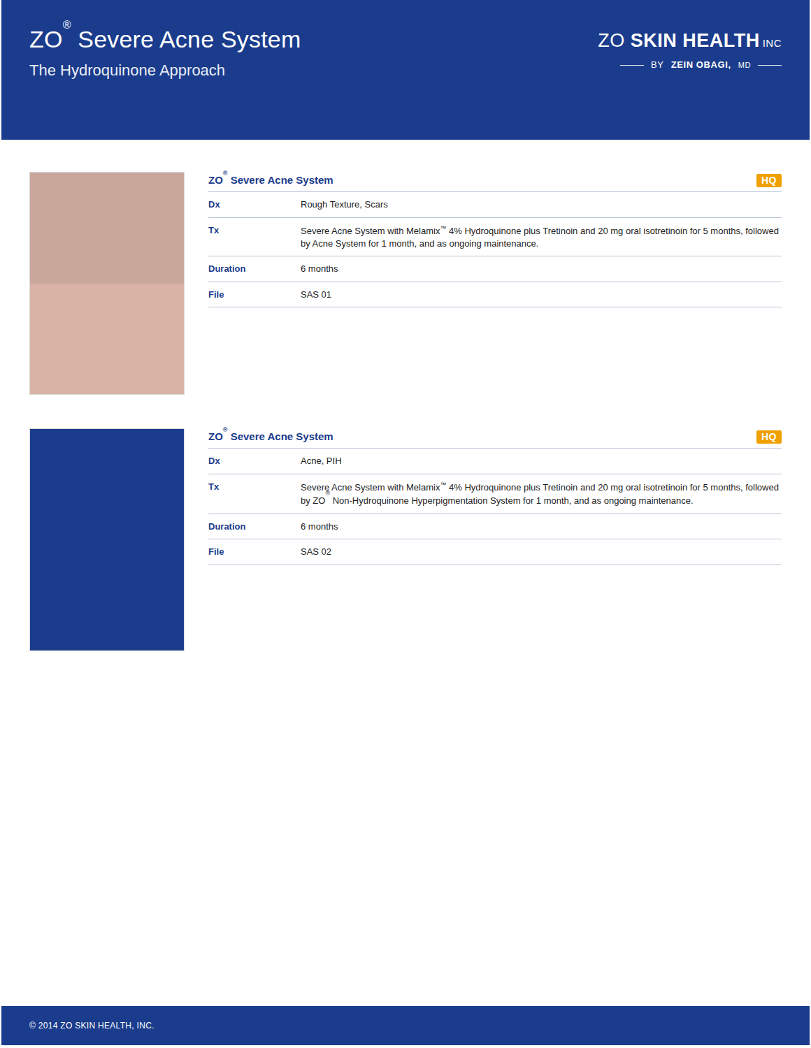ZO® Severe Acne System
The Hydroquinone Approach
ZO SKIN HEALTH INC
BY ZEIN OBAGI, MD
ZO® Severe Acne System
HQ
| Dx | Rough Texture, Scars |
| Tx | Severe Acne System with Melamix ™ 4% Hydroquinone plus Tretinoin and 20 mg oral isotretinoin for 5 months, followed by Acne System for 1 month, and as ongoing maintenance. |
| Duration | 6 months |
| File | SAS 01 |
ZO® Severe Acne System
HQ
| Dx | Acne, PIH |
| Tx | Severe Acne System with Melamix ™ 4% Hydroquinone plus Tretinoin and 20 mg oral isotretinoin for 5 months, followed by ZO ® Non-Hydroquinone Hyperpigmentation System for 1 month, and as ongoing maintenance. |
| Duration | 6 months |
| File | SAS 02 |
© 2014 ZO SKIN HEALTH, INC.